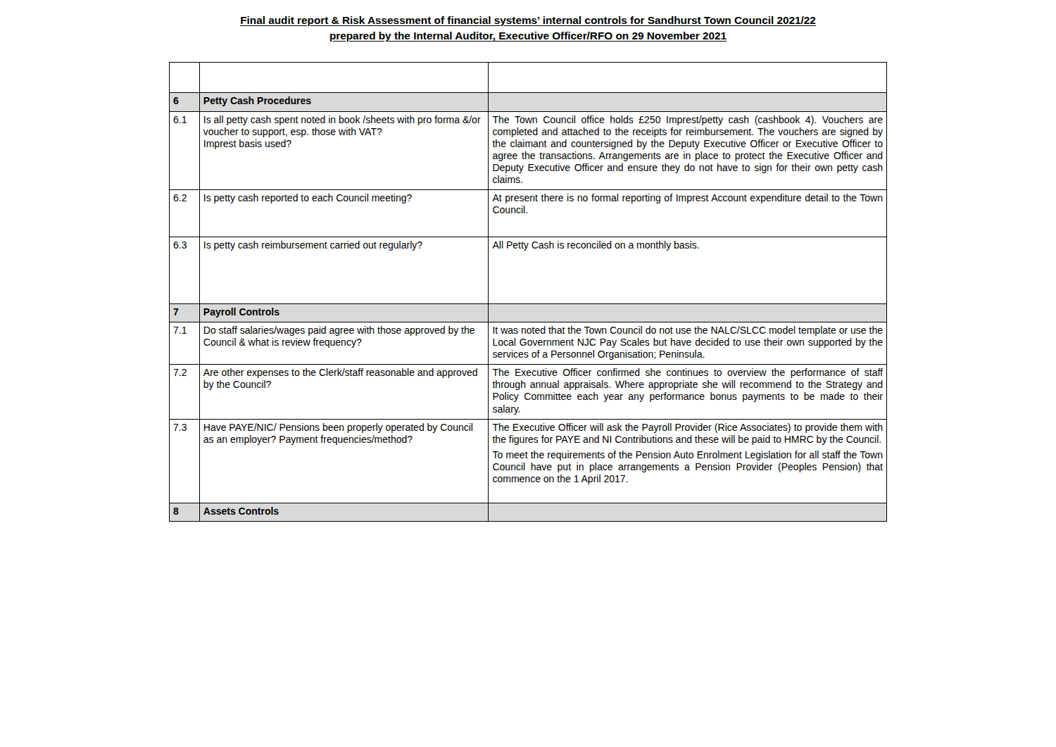Final audit report & Risk Assessment of financial systems’ internal controls for Sandhurst Town Council 2021/22 prepared by the Internal Auditor, Executive Officer/RFO on 29 November 2021
| 6 | Petty Cash Procedures | |
| 6.1 | Is all petty cash spent noted in book /sheets with pro forma &/or voucher to support, esp. those with VAT? Imprest basis used? | The Town Council office holds £250 Imprest/petty cash (cashbook 4). Vouchers are completed and attached to the receipts for reimbursement. The vouchers are signed by the claimant and countersigned by the Deputy Executive Officer or Executive Officer to agree the transactions. Arrangements are in place to protect the Executive Officer and Deputy Executive Officer and ensure they do not have to sign for their own petty cash claims. |
| 6.2 | Is petty cash reported to each Council meeting? | At present there is no formal reporting of Imprest Account expenditure detail to the Town Council. |
| 6.3 | Is petty cash reimbursement carried out regularly? | All Petty Cash is reconciled on a monthly basis. |
| 7 | Payroll Controls | |
| 7.1 | Do staff salaries/wages paid agree with those approved by the Council & what is review frequency? | It was noted that the Town Council do not use the NALC/SLCC model template or use the Local Government NJC Pay Scales but have decided to use their own supported by the services of a Personnel Organisation; Peninsula. |
| 7.2 | Are other expenses to the Clerk/staff reasonable and approved by the Council? | The Executive Officer confirmed she continues to overview the performance of staff through annual appraisals. Where appropriate she will recommend to the Strategy and Policy Committee each year any performance bonus payments to be made to their salary. |
| 7.3 | Have PAYE/NIC/ Pensions been properly operated by Council as an employer? Payment frequencies/method? | The Executive Officer will ask the Payroll Provider (Rice Associates) to provide them with the figures for PAYE and NI Contributions and these will be paid to HMRC by the Council. To meet the requirements of the Pension Auto Enrolment Legislation for all staff the Town Council have put in place arrangements a Pension Provider (Peoples Pension) that commence on the 1 April 2017. |
| 8 | Assets Controls | |